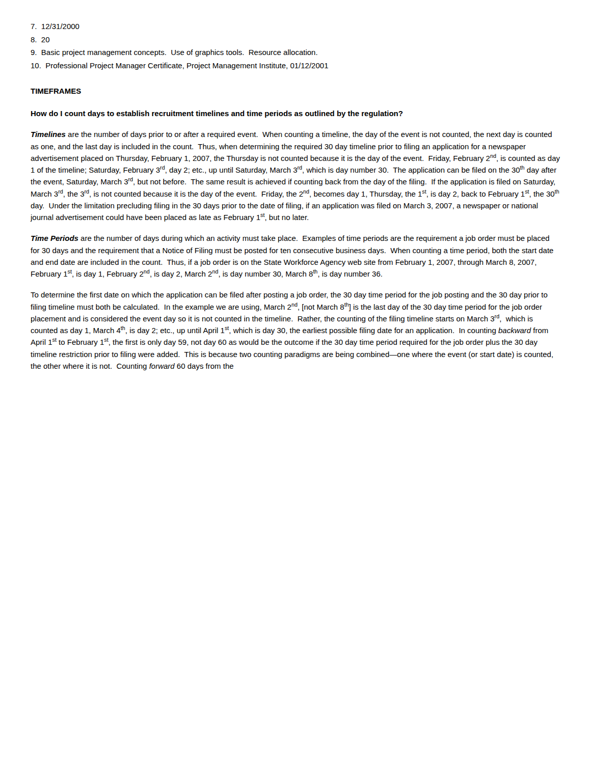7. 12/31/2000
8. 20
9. Basic project management concepts. Use of graphics tools. Resource allocation.
10. Professional Project Manager Certificate, Project Management Institute, 01/12/2001
TIMEFRAMES
How do I count days to establish recruitment timelines and time periods as outlined by the regulation?
Timelines are the number of days prior to or after a required event. When counting a timeline, the day of the event is not counted, the next day is counted as one, and the last day is included in the count. Thus, when determining the required 30 day timeline prior to filing an application for a newspaper advertisement placed on Thursday, February 1, 2007, the Thursday is not counted because it is the day of the event. Friday, February 2nd, is counted as day 1 of the timeline; Saturday, February 3rd, day 2; etc., up until Saturday, March 3rd, which is day number 30. The application can be filed on the 30th day after the event, Saturday, March 3rd, but not before. The same result is achieved if counting back from the day of the filing. If the application is filed on Saturday, March 3rd, the 3rd, is not counted because it is the day of the event. Friday, the 2nd, becomes day 1, Thursday, the 1st, is day 2, back to February 1st, the 30th day. Under the limitation precluding filing in the 30 days prior to the date of filing, if an application was filed on March 3, 2007, a newspaper or national journal advertisement could have been placed as late as February 1st, but no later.
Time Periods are the number of days during which an activity must take place. Examples of time periods are the requirement a job order must be placed for 30 days and the requirement that a Notice of Filing must be posted for ten consecutive business days. When counting a time period, both the start date and end date are included in the count. Thus, if a job order is on the State Workforce Agency web site from February 1, 2007, through March 8, 2007, February 1st, is day 1, February 2nd, is day 2, March 2nd, is day number 30, March 8th, is day number 36.
To determine the first date on which the application can be filed after posting a job order, the 30 day time period for the job posting and the 30 day prior to filing timeline must both be calculated. In the example we are using, March 2nd, [not March 8th] is the last day of the 30 day time period for the job order placement and is considered the event day so it is not counted in the timeline. Rather, the counting of the filing timeline starts on March 3rd, which is counted as day 1, March 4th, is day 2; etc., up until April 1st, which is day 30, the earliest possible filing date for an application. In counting backward from April 1st to February 1st, the first is only day 59, not day 60 as would be the outcome if the 30 day time period required for the job order plus the 30 day timeline restriction prior to filing were added. This is because two counting paradigms are being combined—one where the event (or start date) is counted, the other where it is not. Counting forward 60 days from the